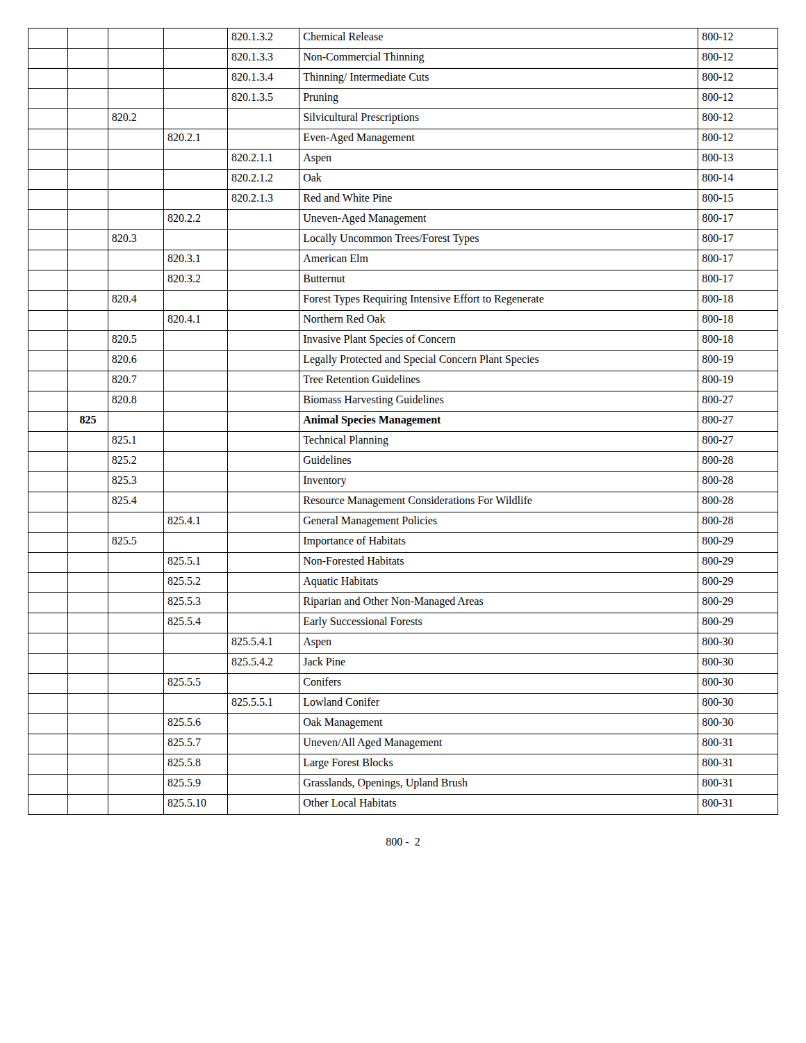| | | | | 820.1.3.2 | Chemical Release | 800-12 |
| | | | | 820.1.3.3 | Non-Commercial Thinning | 800-12 |
| | | | | 820.1.3.4 | Thinning/ Intermediate Cuts | 800-12 |
| | | | | 820.1.3.5 | Pruning | 800-12 |
| | | 820.2 | | | Silvicultural Prescriptions | 800-12 |
| | | | 820.2.1 | | Even-Aged Management | 800-12 |
| | | | | 820.2.1.1 | Aspen | 800-13 |
| | | | | 820.2.1.2 | Oak | 800-14 |
| | | | | 820.2.1.3 | Red and White Pine | 800-15 |
| | | | 820.2.2 | | Uneven-Aged Management | 800-17 |
| | | 820.3 | | | Locally Uncommon Trees/Forest Types | 800-17 |
| | | | 820.3.1 | | American Elm | 800-17 |
| | | | 820.3.2 | | Butternut | 800-17 |
| | | 820.4 | | | Forest Types Requiring Intensive Effort to Regenerate | 800-18 |
| | | | 820.4.1 | | Northern Red Oak | 800-18 |
| | | 820.5 | | | Invasive Plant Species of Concern | 800-18 |
| | | 820.6 | | | Legally Protected and Special Concern Plant Species | 800-19 |
| | | 820.7 | | | Tree Retention Guidelines | 800-19 |
| | | 820.8 | | | Biomass Harvesting Guidelines | 800-27 |
| | 825 | | | | Animal Species Management | 800-27 |
| | | 825.1 | | | Technical Planning | 800-27 |
| | | 825.2 | | | Guidelines | 800-28 |
| | | 825.3 | | | Inventory | 800-28 |
| | | 825.4 | | | Resource Management Considerations For Wildlife | 800-28 |
| | | | 825.4.1 | | General Management Policies | 800-28 |
| | | 825.5 | | | Importance of Habitats | 800-29 |
| | | | 825.5.1 | | Non-Forested Habitats | 800-29 |
| | | | 825.5.2 | | Aquatic Habitats | 800-29 |
| | | | 825.5.3 | | Riparian and Other Non-Managed Areas | 800-29 |
| | | | 825.5.4 | | Early Successional Forests | 800-29 |
| | | | | 825.5.4.1 | Aspen | 800-30 |
| | | | | 825.5.4.2 | Jack Pine | 800-30 |
| | | | 825.5.5 | | Conifers | 800-30 |
| | | | | 825.5.5.1 | Lowland Conifer | 800-30 |
| | | | 825.5.6 | | Oak Management | 800-30 |
| | | | 825.5.7 | | Uneven/All Aged Management | 800-31 |
| | | | 825.5.8 | | Large Forest Blocks | 800-31 |
| | | | 825.5.9 | | Grasslands, Openings, Upland Brush | 800-31 |
| | | | 825.5.10 | | Other Local Habitats | 800-31 |
800 - 2